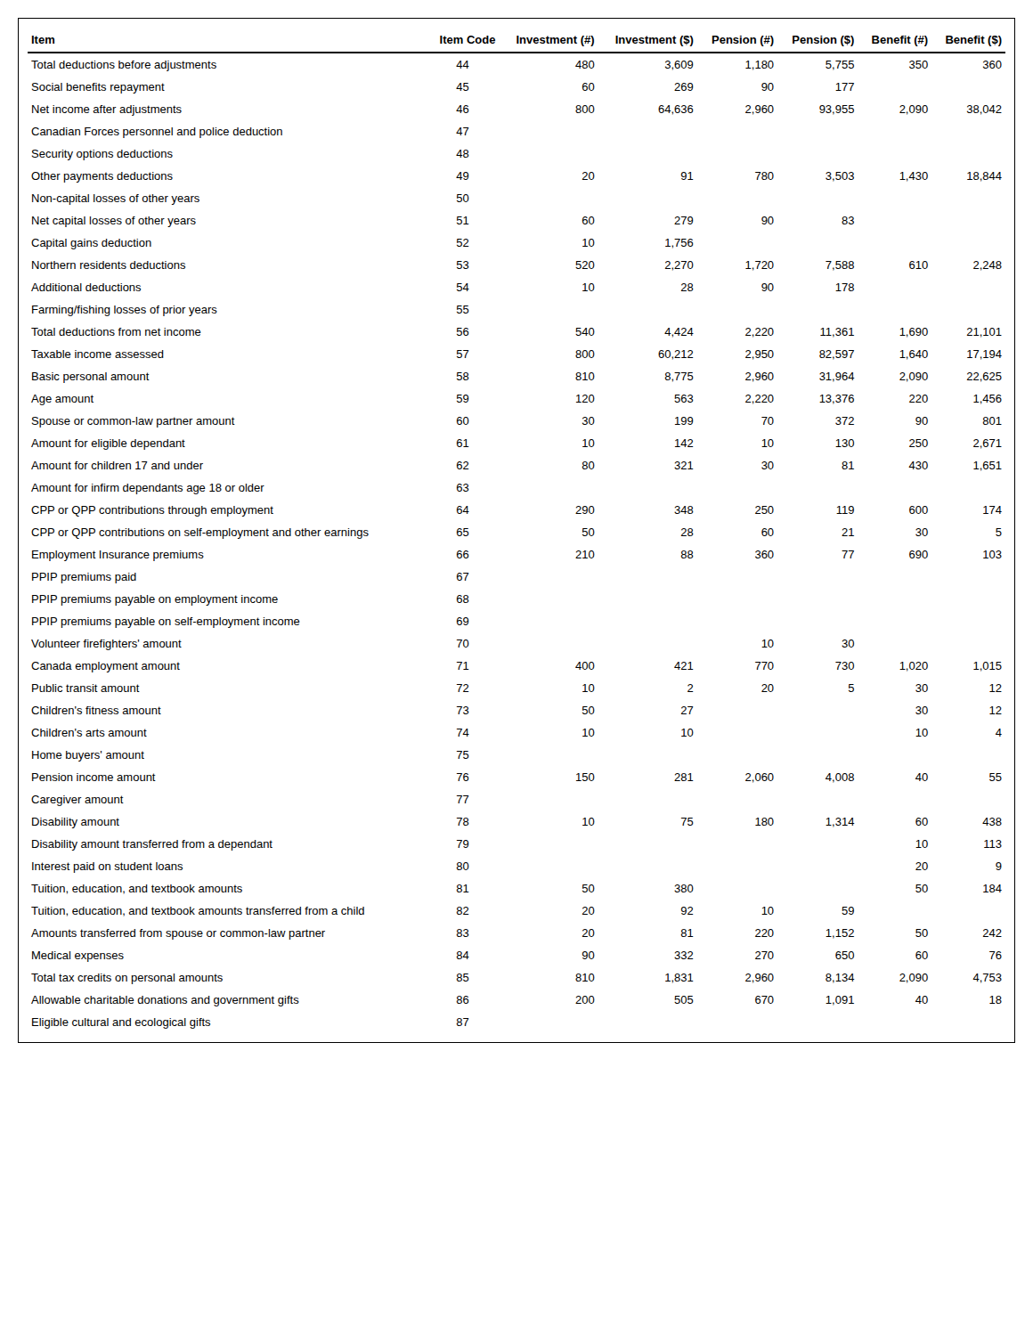| Item | Item Code | Investment (#) | Investment ($) | Pension (#) | Pension ($) | Benefit (#) | Benefit ($) |
| --- | --- | --- | --- | --- | --- | --- | --- |
| Total deductions before adjustments | 44 | 480 | 3,609 | 1,180 | 5,755 | 350 | 360 |
| Social benefits repayment | 45 | 60 | 269 | 90 | 177 | | |
| Net income after adjustments | 46 | 800 | 64,636 | 2,960 | 93,955 | 2,090 | 38,042 |
| Canadian Forces personnel and police deduction | 47 | | | | | | |
| Security options deductions | 48 | | | | | | |
| Other payments deductions | 49 | 20 | 91 | 780 | 3,503 | 1,430 | 18,844 |
| Non-capital losses of other years | 50 | | | | | | |
| Net capital losses of other years | 51 | 60 | 279 | 90 | 83 | | |
| Capital gains deduction | 52 | 10 | 1,756 | | | | |
| Northern residents deductions | 53 | 520 | 2,270 | 1,720 | 7,588 | 610 | 2,248 |
| Additional deductions | 54 | 10 | 28 | 90 | 178 | | |
| Farming/fishing losses of prior years | 55 | | | | | | |
| Total deductions from net income | 56 | 540 | 4,424 | 2,220 | 11,361 | 1,690 | 21,101 |
| Taxable income assessed | 57 | 800 | 60,212 | 2,950 | 82,597 | 1,640 | 17,194 |
| Basic personal amount | 58 | 810 | 8,775 | 2,960 | 31,964 | 2,090 | 22,625 |
| Age amount | 59 | 120 | 563 | 2,220 | 13,376 | 220 | 1,456 |
| Spouse or common-law partner amount | 60 | 30 | 199 | 70 | 372 | 90 | 801 |
| Amount for eligible dependant | 61 | 10 | 142 | 10 | 130 | 250 | 2,671 |
| Amount for children 17 and under | 62 | 80 | 321 | 30 | 81 | 430 | 1,651 |
| Amount for infirm dependants age 18 or older | 63 | | | | | | |
| CPP or QPP contributions through employment | 64 | 290 | 348 | 250 | 119 | 600 | 174 |
| CPP or QPP contributions on self-employment and other earnings | 65 | 50 | 28 | 60 | 21 | 30 | 5 |
| Employment Insurance premiums | 66 | 210 | 88 | 360 | 77 | 690 | 103 |
| PPIP premiums paid | 67 | | | | | | |
| PPIP premiums payable on employment income | 68 | | | | | | |
| PPIP premiums payable on self-employment income | 69 | | | | | | |
| Volunteer firefighters' amount | 70 | | | 10 | 30 | | |
| Canada employment amount | 71 | 400 | 421 | 770 | 730 | 1,020 | 1,015 |
| Public transit amount | 72 | 10 | 2 | 20 | 5 | 30 | 12 |
| Children's fitness amount | 73 | 50 | 27 | | | 30 | 12 |
| Children's arts amount | 74 | 10 | 10 | | | 10 | 4 |
| Home buyers' amount | 75 | | | | | | |
| Pension income amount | 76 | 150 | 281 | 2,060 | 4,008 | 40 | 55 |
| Caregiver amount | 77 | | | | | | |
| Disability amount | 78 | 10 | 75 | 180 | 1,314 | 60 | 438 |
| Disability amount transferred from a dependant | 79 | | | | | 10 | 113 |
| Interest paid on student loans | 80 | | | | | 20 | 9 |
| Tuition, education, and textbook amounts | 81 | 50 | 380 | | | 50 | 184 |
| Tuition, education, and textbook amounts transferred from a child | 82 | 20 | 92 | 10 | 59 | | |
| Amounts transferred from spouse or common-law partner | 83 | 20 | 81 | 220 | 1,152 | 50 | 242 |
| Medical expenses | 84 | 90 | 332 | 270 | 650 | 60 | 76 |
| Total tax credits on personal amounts | 85 | 810 | 1,831 | 2,960 | 8,134 | 2,090 | 4,753 |
| Allowable charitable donations and government gifts | 86 | 200 | 505 | 670 | 1,091 | 40 | 18 |
| Eligible cultural and ecological gifts | 87 | | | | | | |